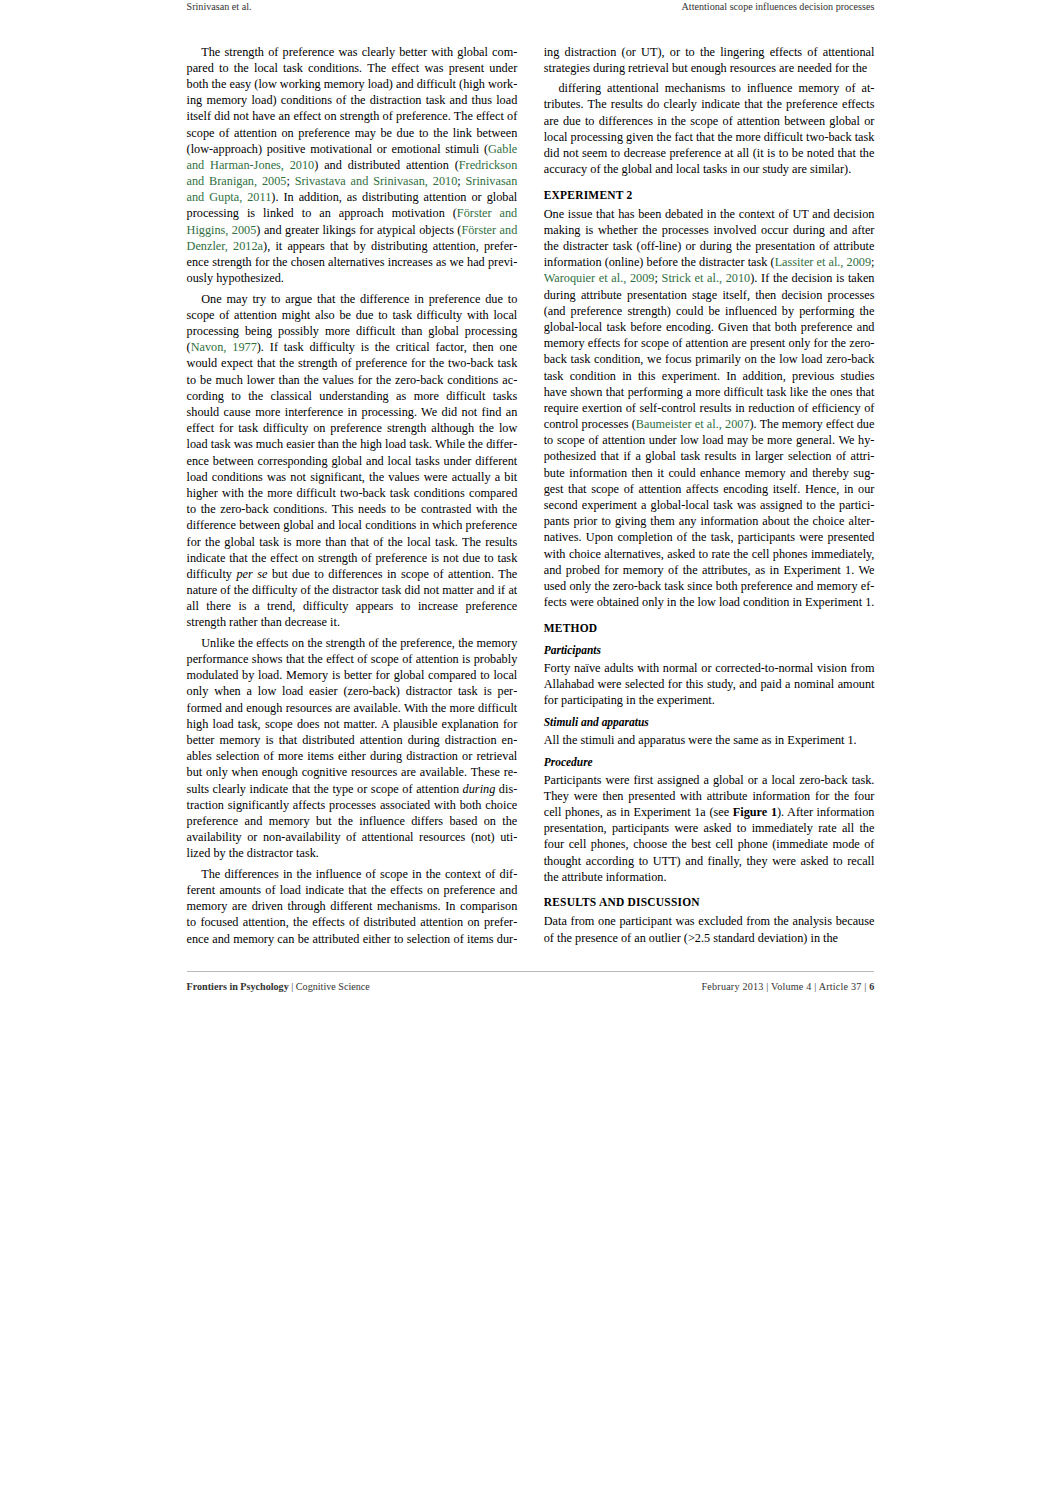Srinivasan et al.
Attentional scope influences decision processes
The strength of preference was clearly better with global compared to the local task conditions. The effect was present under both the easy (low working memory load) and difficult (high working memory load) conditions of the distraction task and thus load itself did not have an effect on strength of preference. The effect of scope of attention on preference may be due to the link between (low-approach) positive motivational or emotional stimuli (Gable and Harman-Jones, 2010) and distributed attention (Fredrickson and Branigan, 2005; Srivastava and Srinivasan, 2010; Srinivasan and Gupta, 2011). In addition, as distributing attention or global processing is linked to an approach motivation (Förster and Higgins, 2005) and greater likings for atypical objects (Förster and Denzler, 2012a), it appears that by distributing attention, preference strength for the chosen alternatives increases as we had previously hypothesized.
One may try to argue that the difference in preference due to scope of attention might also be due to task difficulty with local processing being possibly more difficult than global processing (Navon, 1977). If task difficulty is the critical factor, then one would expect that the strength of preference for the two-back task to be much lower than the values for the zero-back conditions according to the classical understanding as more difficult tasks should cause more interference in processing. We did not find an effect for task difficulty on preference strength although the low load task was much easier than the high load task. While the difference between corresponding global and local tasks under different load conditions was not significant, the values were actually a bit higher with the more difficult two-back task conditions compared to the zero-back conditions. This needs to be contrasted with the difference between global and local conditions in which preference for the global task is more than that of the local task. The results indicate that the effect on strength of preference is not due to task difficulty per se but due to differences in scope of attention. The nature of the difficulty of the distractor task did not matter and if at all there is a trend, difficulty appears to increase preference strength rather than decrease it.
Unlike the effects on the strength of the preference, the memory performance shows that the effect of scope of attention is probably modulated by load. Memory is better for global compared to local only when a low load easier (zero-back) distractor task is performed and enough resources are available. With the more difficult high load task, scope does not matter. A plausible explanation for better memory is that distributed attention during distraction enables selection of more items either during distraction or retrieval but only when enough cognitive resources are available. These results clearly indicate that the type or scope of attention during distraction significantly affects processes associated with both choice preference and memory but the influence differs based on the availability or non-availability of attentional resources (not) utilized by the distractor task.
The differences in the influence of scope in the context of different amounts of load indicate that the effects on preference and memory are driven through different mechanisms. In comparison to focused attention, the effects of distributed attention on preference and memory can be attributed either to selection of items during distraction (or UT), or to the lingering effects of attentional strategies during retrieval but enough resources are needed for the
differing attentional mechanisms to influence memory of attributes. The results do clearly indicate that the preference effects are due to differences in the scope of attention between global or local processing given the fact that the more difficult two-back task did not seem to decrease preference at all (it is to be noted that the accuracy of the global and local tasks in our study are similar).
Experiment 2
One issue that has been debated in the context of UT and decision making is whether the processes involved occur during and after the distracter task (off-line) or during the presentation of attribute information (online) before the distracter task (Lassiter et al., 2009; Waroquier et al., 2009; Strick et al., 2010). If the decision is taken during attribute presentation stage itself, then decision processes (and preference strength) could be influenced by performing the global-local task before encoding. Given that both preference and memory effects for scope of attention are present only for the zero-back task condition, we focus primarily on the low load zero-back task condition in this experiment. In addition, previous studies have shown that performing a more difficult task like the ones that require exertion of self-control results in reduction of efficiency of control processes (Baumeister et al., 2007). The memory effect due to scope of attention under low load may be more general. We hypothesized that if a global task results in larger selection of attribute information then it could enhance memory and thereby suggest that scope of attention affects encoding itself. Hence, in our second experiment a global-local task was assigned to the participants prior to giving them any information about the choice alternatives. Upon completion of the task, participants were presented with choice alternatives, asked to rate the cell phones immediately, and probed for memory of the attributes, as in Experiment 1. We used only the zero-back task since both preference and memory effects were obtained only in the low load condition in Experiment 1.
Method
Participants
Forty naïve adults with normal or corrected-to-normal vision from Allahabad were selected for this study, and paid a nominal amount for participating in the experiment.
Stimuli and apparatus
All the stimuli and apparatus were the same as in Experiment 1.
Procedure
Participants were first assigned a global or a local zero-back task. They were then presented with attribute information for the four cell phones, as in Experiment 1a (see Figure 1). After information presentation, participants were asked to immediately rate all the four cell phones, choose the best cell phone (immediate mode of thought according to UTT) and finally, they were asked to recall the attribute information.
Results and discussion
Data from one participant was excluded from the analysis because of the presence of an outlier (>2.5 standard deviation) in the
Frontiers in Psychology | Cognitive Science
February 2013 | Volume 4 | Article 37 | 6